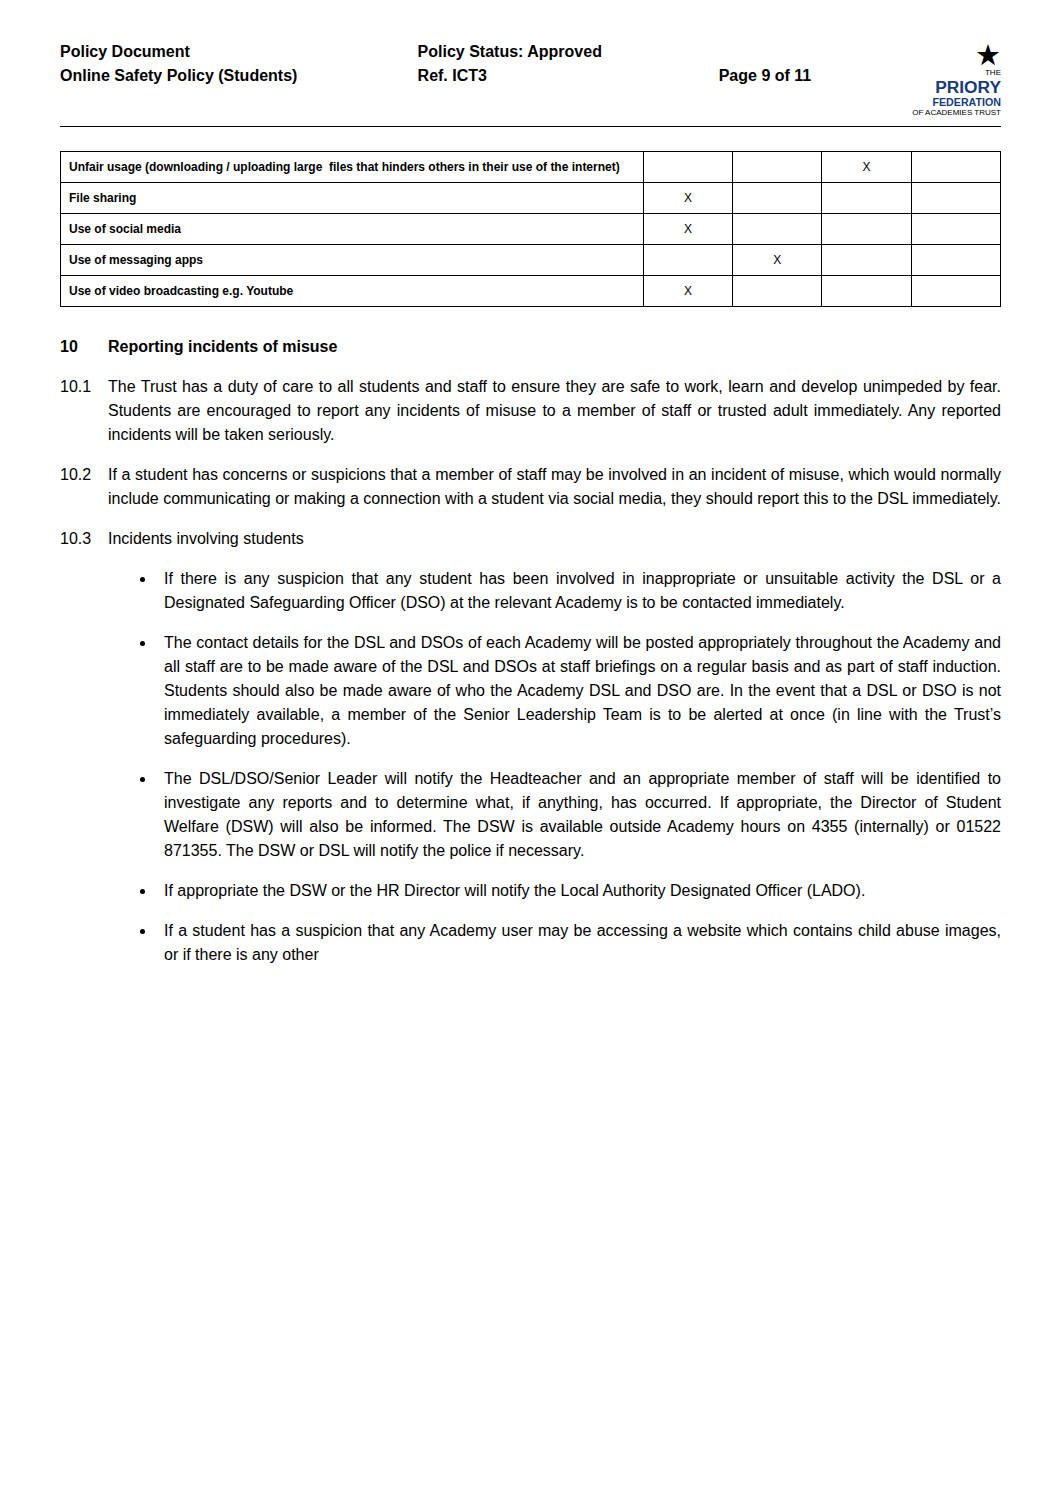Policy Document Online Safety Policy (Students)
Policy Status: Approved Ref. ICT3
Page 9 of 11
★ THE PRIORY FEDERATION OF ACADEMIES TRUST
| Unfair usage (downloading / uploading large files that hinders others in their use of the internet) | | | X | |
| File sharing | X | | | |
| Use of social media | X | | | |
| Use of messaging apps | | X | | |
| Use of video broadcasting e.g. Youtube | X | | | |
10 Reporting incidents of misuse
10.1
The Trust has a duty of care to all students and staff to ensure they are safe to work, learn and develop unimpeded by fear. Students are encouraged to report any incidents of misuse to a member of staff or trusted adult immediately. Any reported incidents will be taken seriously.
10.2
If a student has concerns or suspicions that a member of staff may be involved in an incident of misuse, which would normally include communicating or making a connection with a student via social media, they should report this to the DSL immediately.
10.3
Incidents involving students
If there is any suspicion that any student has been involved in inappropriate or unsuitable activity the DSL or a Designated Safeguarding Officer (DSO) at the relevant Academy is to be contacted immediately.
The contact details for the DSL and DSOs of each Academy will be posted appropriately throughout the Academy and all staff are to be made aware of the DSL and DSOs at staff briefings on a regular basis and as part of staff induction. Students should also be made aware of who the Academy DSL and DSO are. In the event that a DSL or DSO is not immediately available, a member of the Senior Leadership Team is to be alerted at once (in line with the Trust’s safeguarding procedures).
The DSL/DSO/Senior Leader will notify the Headteacher and an appropriate member of staff will be identified to investigate any reports and to determine what, if anything, has occurred. If appropriate, the Director of Student Welfare (DSW) will also be informed. The DSW is available outside Academy hours on 4355 (internally) or 01522 871355. The DSW or DSL will notify the police if necessary.
If appropriate the DSW or the HR Director will notify the Local Authority Designated Officer (LADO).
If a student has a suspicion that any Academy user may be accessing a website which contains child abuse images, or if there is any other